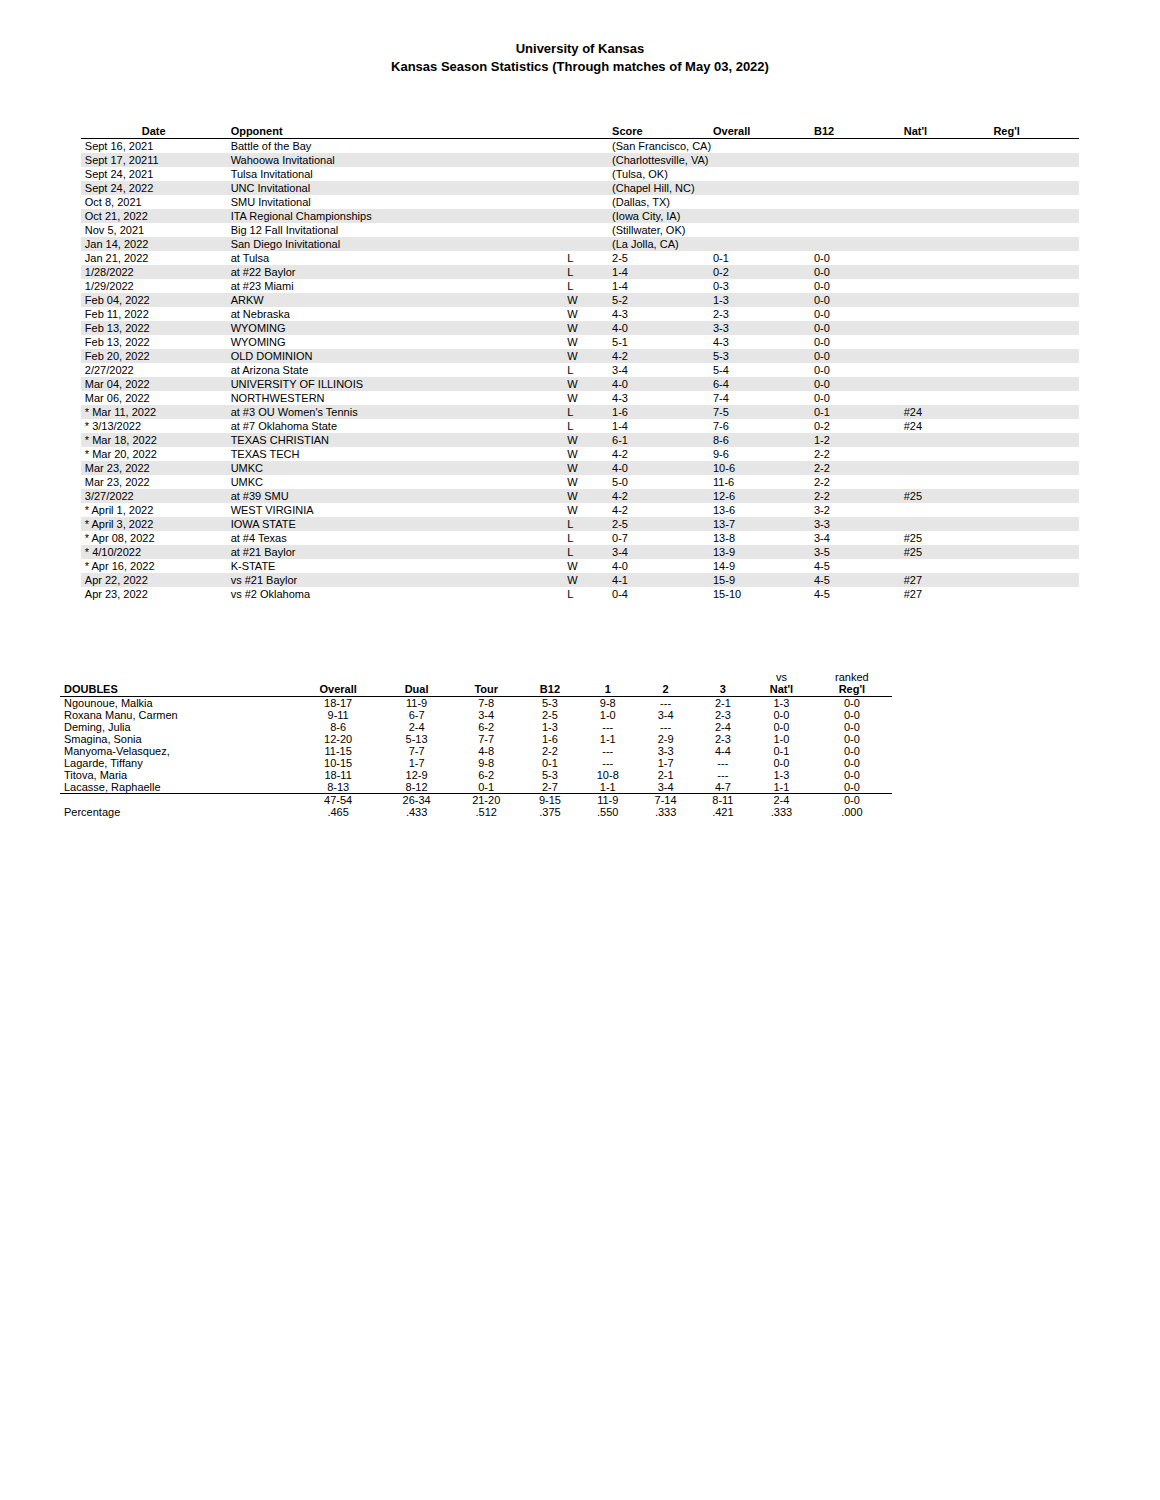University of Kansas
Kansas Season Statistics (Through matches of May 03, 2022)
| Date | Opponent | | Score | Overall | B12 | Nat'l | Reg'l |
| --- | --- | --- | --- | --- | --- | --- | --- |
| Sept 16, 2021 | Battle of the Bay | | (San Francisco, CA) | | | |
| Sept 17, 20211 | Wahoowa Invitational | | (Charlottesville, VA) | | | |
| Sept 24, 2021 | Tulsa Invitational | | (Tulsa, OK) | | | |
| Sept 24, 2022 | UNC Invitational | | (Chapel Hill, NC) | | | |
| Oct 8, 2021 | SMU Invitational | | (Dallas, TX) | | | |
| Oct 21, 2022 | ITA Regional Championships | | (Iowa City, IA) | | | |
| Nov 5, 2021 | Big 12 Fall Invitational | | (Stillwater, OK) | | | |
| Jan 14, 2022 | San Diego Inivitational | | (La Jolla, CA) | | | |
| Jan 21, 2022 | at Tulsa | L | 2-5 | 0-1 | 0-0 | | |
| 1/28/2022 | at #22 Baylor | L | 1-4 | 0-2 | 0-0 | | |
| 1/29/2022 | at #23 Miami | L | 1-4 | 0-3 | 0-0 | | |
| Feb 04, 2022 | ARKW | W | 5-2 | 1-3 | 0-0 | | |
| Feb 11, 2022 | at Nebraska | W | 4-3 | 2-3 | 0-0 | | |
| Feb 13, 2022 | WYOMING | W | 4-0 | 3-3 | 0-0 | | |
| Feb 13, 2022 | WYOMING | W | 5-1 | 4-3 | 0-0 | | |
| Feb 20, 2022 | OLD DOMINION | W | 4-2 | 5-3 | 0-0 | | |
| 2/27/2022 | at Arizona State | L | 3-4 | 5-4 | 0-0 | | |
| Mar 04, 2022 | UNIVERSITY OF ILLINOIS | W | 4-0 | 6-4 | 0-0 | | |
| Mar 06, 2022 | NORTHWESTERN | W | 4-3 | 7-4 | 0-0 | | |
| * Mar 11, 2022 | at #3 OU Women's Tennis | L | 1-6 | 7-5 | 0-1 | #24 | |
| * 3/13/2022 | at #7 Oklahoma State | L | 1-4 | 7-6 | 0-2 | #24 | |
| * Mar 18, 2022 | TEXAS CHRISTIAN | W | 6-1 | 8-6 | 1-2 | | |
| * Mar 20, 2022 | TEXAS TECH | W | 4-2 | 9-6 | 2-2 | | |
| Mar 23, 2022 | UMKC | W | 4-0 | 10-6 | 2-2 | | |
| Mar 23, 2022 | UMKC | W | 5-0 | 11-6 | 2-2 | | |
| 3/27/2022 | at #39 SMU | W | 4-2 | 12-6 | 2-2 | #25 | |
| * April 1, 2022 | WEST VIRGINIA | W | 4-2 | 13-6 | 3-2 | | |
| * April 3, 2022 | IOWA STATE | L | 2-5 | 13-7 | 3-3 | | |
| * Apr 08, 2022 | at #4 Texas | L | 0-7 | 13-8 | 3-4 | #25 | |
| * 4/10/2022 | at #21 Baylor | L | 3-4 | 13-9 | 3-5 | #25 | |
| * Apr 16, 2022 | K-STATE | W | 4-0 | 14-9 | 4-5 | | |
| Apr 22, 2022 | vs #21 Baylor | W | 4-1 | 15-9 | 4-5 | #27 | |
| Apr 23, 2022 | vs #2 Oklahoma | L | 0-4 | 15-10 | 4-5 | #27 | |
| | | | | | | | | vs | ranked |
| --- | --- | --- | --- | --- | --- | --- | --- | --- | --- |
| DOUBLES | Overall | Dual | Tour | B12 | 1 | 2 | 3 | Nat'l | Reg'l |
| Ngounoue, Malkia | 18-17 | 11-9 | 7-8 | 5-3 | 9-8 | --- | 2-1 | 1-3 | 0-0 |
| Roxana Manu, Carmen | 9-11 | 6-7 | 3-4 | 2-5 | 1-0 | 3-4 | 2-3 | 0-0 | 0-0 |
| Deming, Julia | 8-6 | 2-4 | 6-2 | 1-3 | --- | --- | 2-4 | 0-0 | 0-0 |
| Smagina, Sonia | 12-20 | 5-13 | 7-7 | 1-6 | 1-1 | 2-9 | 2-3 | 1-0 | 0-0 |
| Manyoma-Velasquez, | 11-15 | 7-7 | 4-8 | 2-2 | --- | 3-3 | 4-4 | 0-1 | 0-0 |
| Lagarde, Tiffany | 10-15 | 1-7 | 9-8 | 0-1 | --- | 1-7 | --- | 0-0 | 0-0 |
| Titova, Maria | 18-11 | 12-9 | 6-2 | 5-3 | 10-8 | 2-1 | --- | 1-3 | 0-0 |
| Lacasse, Raphaelle | 8-13 | 8-12 | 0-1 | 2-7 | 1-1 | 3-4 | 4-7 | 1-1 | 0-0 |
| | 47-54 | 26-34 | 21-20 | 9-15 | 11-9 | 7-14 | 8-11 | 2-4 | 0-0 |
| Percentage | .465 | .433 | .512 | .375 | .550 | .333 | .421 | .333 | .000 |